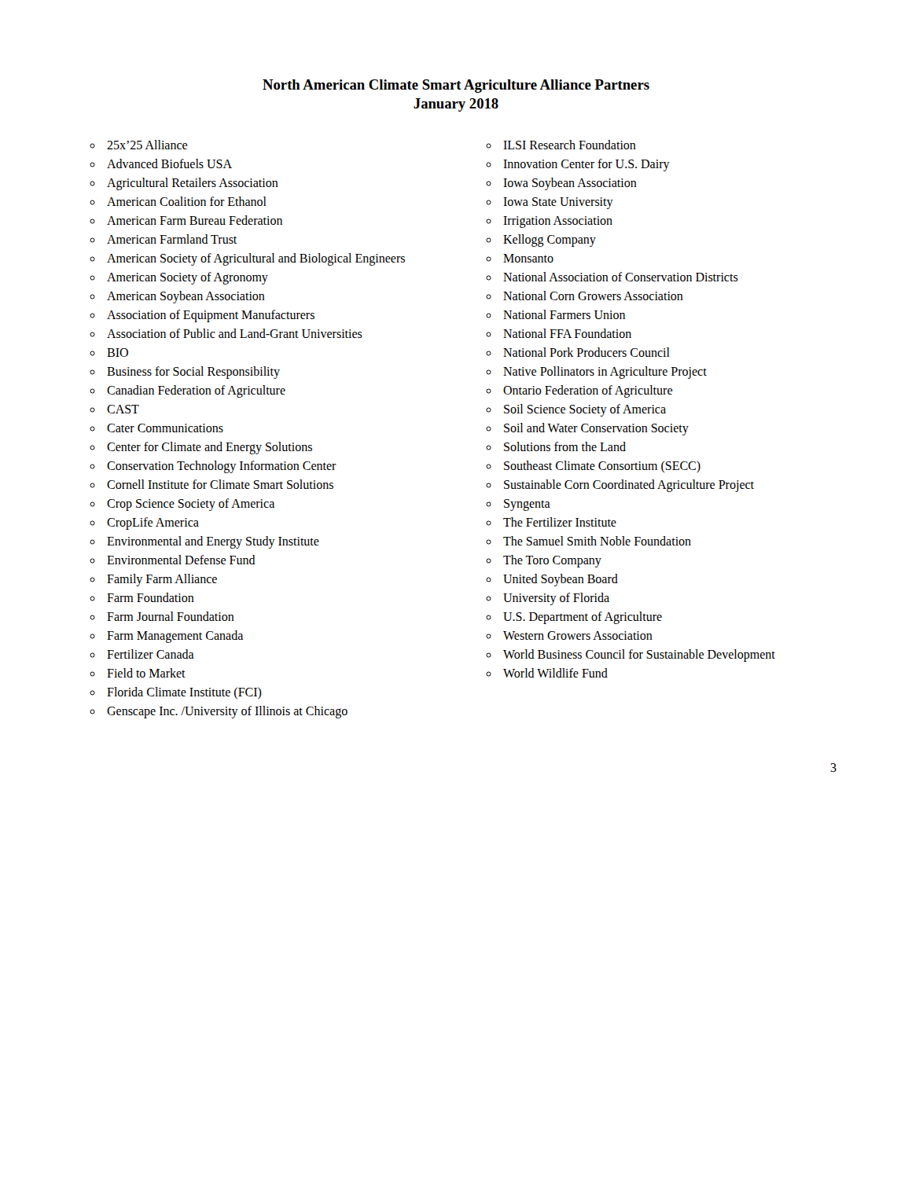North American Climate Smart Agriculture Alliance Partners
January 2018
25x’25 Alliance
Advanced Biofuels USA
Agricultural Retailers Association
American Coalition for Ethanol
American Farm Bureau Federation
American Farmland Trust
American Society of Agricultural and Biological Engineers
American Society of Agronomy
American Soybean Association
Association of Equipment Manufacturers
Association of Public and Land-Grant Universities
BIO
Business for Social Responsibility
Canadian Federation of Agriculture
CAST
Cater Communications
Center for Climate and Energy Solutions
Conservation Technology Information Center
Cornell Institute for Climate Smart Solutions
Crop Science Society of America
CropLife America
Environmental and Energy Study Institute
Environmental Defense Fund
Family Farm Alliance
Farm Foundation
Farm Journal Foundation
Farm Management Canada
Fertilizer Canada
Field to Market
Florida Climate Institute (FCI)
Genscape Inc. /University of Illinois at Chicago
ILSI Research Foundation
Innovation Center for U.S. Dairy
Iowa Soybean Association
Iowa State University
Irrigation Association
Kellogg Company
Monsanto
National Association of Conservation Districts
National Corn Growers Association
National Farmers Union
National FFA Foundation
National Pork Producers Council
Native Pollinators in Agriculture Project
Ontario Federation of Agriculture
Soil Science Society of America
Soil and Water Conservation Society
Solutions from the Land
Southeast Climate Consortium (SECC)
Sustainable Corn Coordinated Agriculture Project
Syngenta
The Fertilizer Institute
The Samuel Smith Noble Foundation
The Toro Company
United Soybean Board
University of Florida
U.S. Department of Agriculture
Western Growers Association
World Business Council for Sustainable Development
World Wildlife Fund
3